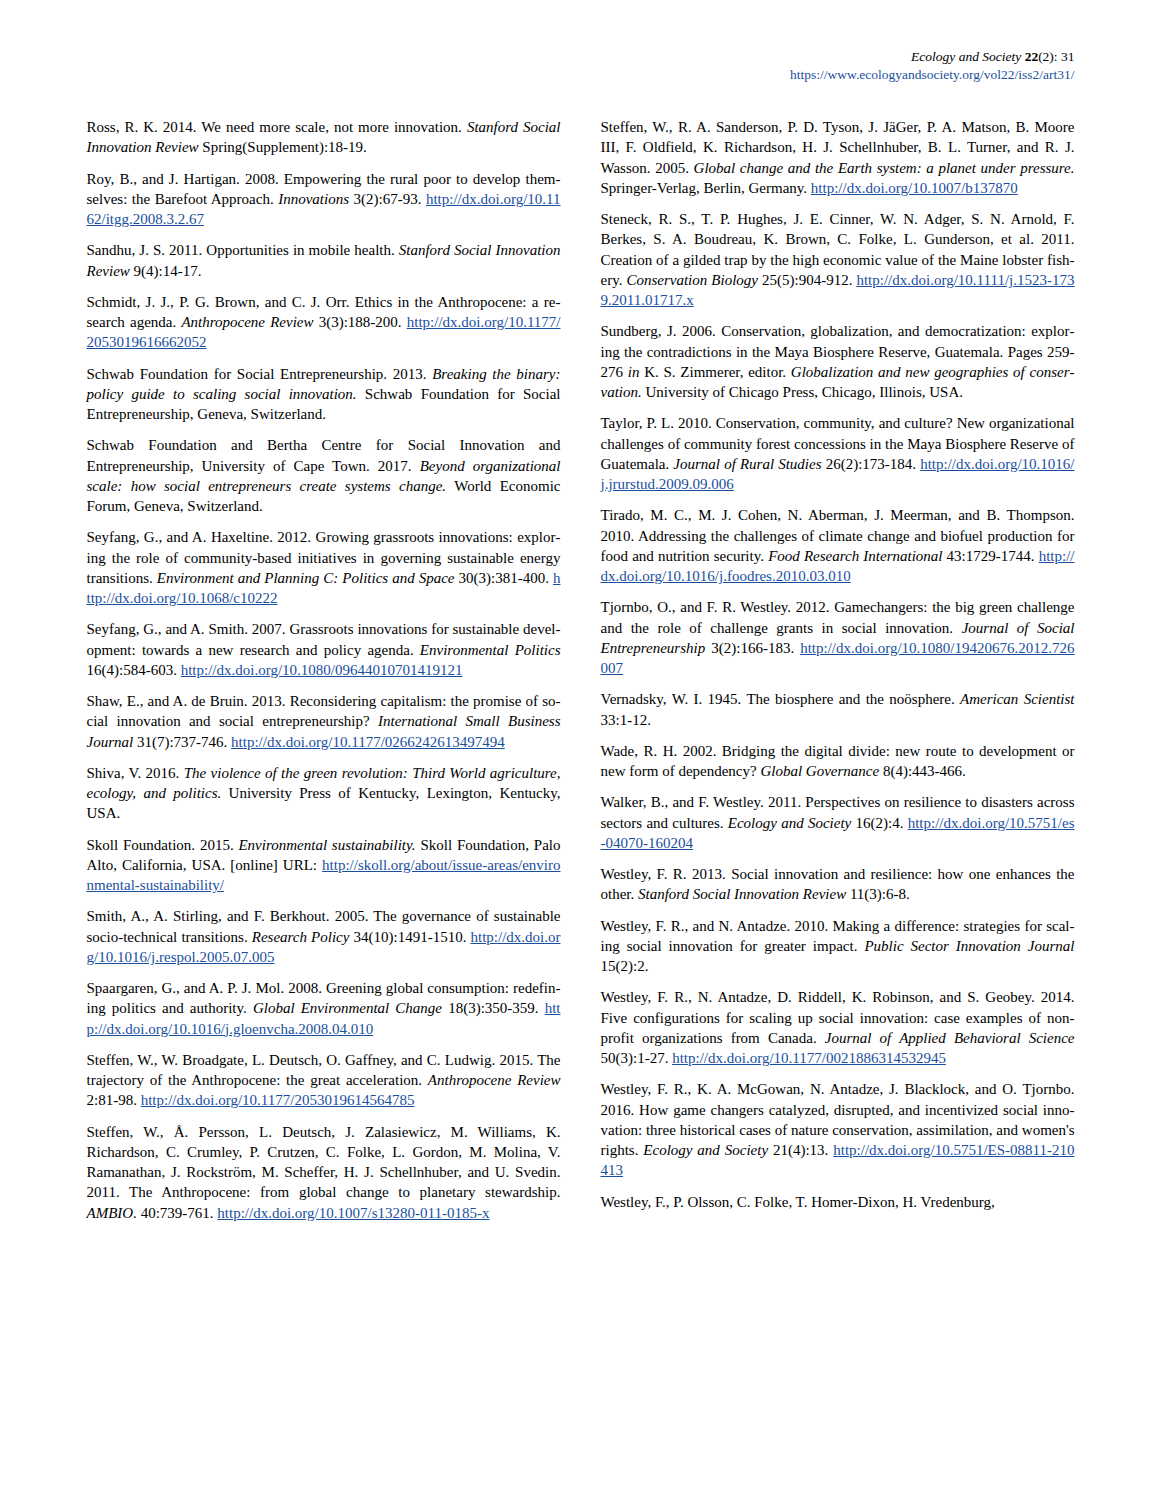Ecology and Society 22(2): 31
https://www.ecologyandsociety.org/vol22/iss2/art31/
Ross, R. K. 2014. We need more scale, not more innovation. Stanford Social Innovation Review Spring(Supplement):18-19.
Roy, B., and J. Hartigan. 2008. Empowering the rural poor to develop themselves: the Barefoot Approach. Innovations 3(2):67-93. http://dx.doi.org/10.1162/itgg.2008.3.2.67
Sandhu, J. S. 2011. Opportunities in mobile health. Stanford Social Innovation Review 9(4):14-17.
Schmidt, J. J., P. G. Brown, and C. J. Orr. Ethics in the Anthropocene: a research agenda. Anthropocene Review 3(3):188-200. http://dx.doi.org/10.1177/2053019616662052
Schwab Foundation for Social Entrepreneurship. 2013. Breaking the binary: policy guide to scaling social innovation. Schwab Foundation for Social Entrepreneurship, Geneva, Switzerland.
Schwab Foundation and Bertha Centre for Social Innovation and Entrepreneurship, University of Cape Town. 2017. Beyond organizational scale: how social entrepreneurs create systems change. World Economic Forum, Geneva, Switzerland.
Seyfang, G., and A. Haxeltine. 2012. Growing grassroots innovations: exploring the role of community-based initiatives in governing sustainable energy transitions. Environment and Planning C: Politics and Space 30(3):381-400. http://dx.doi.org/10.1068/c10222
Seyfang, G., and A. Smith. 2007. Grassroots innovations for sustainable development: towards a new research and policy agenda. Environmental Politics 16(4):584-603. http://dx.doi.org/10.1080/09644010701419121
Shaw, E., and A. de Bruin. 2013. Reconsidering capitalism: the promise of social innovation and social entrepreneurship? International Small Business Journal 31(7):737-746. http://dx.doi.org/10.1177/0266242613497494
Shiva, V. 2016. The violence of the green revolution: Third World agriculture, ecology, and politics. University Press of Kentucky, Lexington, Kentucky, USA.
Skoll Foundation. 2015. Environmental sustainability. Skoll Foundation, Palo Alto, California, USA. [online] URL: http://skoll.org/about/issue-areas/environmental-sustainability/
Smith, A., A. Stirling, and F. Berkhout. 2005. The governance of sustainable socio-technical transitions. Research Policy 34(10):1491-1510. http://dx.doi.org/10.1016/j.respol.2005.07.005
Spaargaren, G., and A. P. J. Mol. 2008. Greening global consumption: redefining politics and authority. Global Environmental Change 18(3):350-359. http://dx.doi.org/10.1016/j.gloenvcha.2008.04.010
Steffen, W., W. Broadgate, L. Deutsch, O. Gaffney, and C. Ludwig. 2015. The trajectory of the Anthropocene: the great acceleration. Anthropocene Review 2:81-98. http://dx.doi.org/10.1177/2053019614564785
Steffen, W., Å. Persson, L. Deutsch, J. Zalasiewicz, M. Williams, K. Richardson, C. Crumley, P. Crutzen, C. Folke, L. Gordon, M. Molina, V. Ramanathan, J. Rockström, M. Scheffer, H. J. Schellnhuber, and U. Svedin. 2011. The Anthropocene: from global change to planetary stewardship. AMBIO. 40:739-761. http://dx.doi.org/10.1007/s13280-011-0185-x
Steffen, W., R. A. Sanderson, P. D. Tyson, J. JäGer, P. A. Matson, B. Moore III, F. Oldfield, K. Richardson, H. J. Schellnhuber, B. L. Turner, and R. J. Wasson. 2005. Global change and the Earth system: a planet under pressure. Springer-Verlag, Berlin, Germany. http://dx.doi.org/10.1007/b137870
Steneck, R. S., T. P. Hughes, J. E. Cinner, W. N. Adger, S. N. Arnold, F. Berkes, S. A. Boudreau, K. Brown, C. Folke, L. Gunderson, et al. 2011. Creation of a gilded trap by the high economic value of the Maine lobster fishery. Conservation Biology 25(5):904-912. http://dx.doi.org/10.1111/j.1523-1739.2011.01717.x
Sundberg, J. 2006. Conservation, globalization, and democratization: exploring the contradictions in the Maya Biosphere Reserve, Guatemala. Pages 259-276 in K. S. Zimmerer, editor. Globalization and new geographies of conservation. University of Chicago Press, Chicago, Illinois, USA.
Taylor, P. L. 2010. Conservation, community, and culture? New organizational challenges of community forest concessions in the Maya Biosphere Reserve of Guatemala. Journal of Rural Studies 26(2):173-184. http://dx.doi.org/10.1016/j.jrurstud.2009.09.006
Tirado, M. C., M. J. Cohen, N. Aberman, J. Meerman, and B. Thompson. 2010. Addressing the challenges of climate change and biofuel production for food and nutrition security. Food Research International 43:1729-1744. http://dx.doi.org/10.1016/j.foodres.2010.03.010
Tjornbo, O., and F. R. Westley. 2012. Gamechangers: the big green challenge and the role of challenge grants in social innovation. Journal of Social Entrepreneurship 3(2):166-183. http://dx.doi.org/10.1080/19420676.2012.726007
Vernadsky, W. I. 1945. The biosphere and the noösphere. American Scientist 33:1-12.
Wade, R. H. 2002. Bridging the digital divide: new route to development or new form of dependency? Global Governance 8(4):443-466.
Walker, B., and F. Westley. 2011. Perspectives on resilience to disasters across sectors and cultures. Ecology and Society 16(2):4. http://dx.doi.org/10.5751/es-04070-160204
Westley, F. R. 2013. Social innovation and resilience: how one enhances the other. Stanford Social Innovation Review 11(3):6-8.
Westley, F. R., and N. Antadze. 2010. Making a difference: strategies for scaling social innovation for greater impact. Public Sector Innovation Journal 15(2):2.
Westley, F. R., N. Antadze, D. Riddell, K. Robinson, and S. Geobey. 2014. Five configurations for scaling up social innovation: case examples of nonprofit organizations from Canada. Journal of Applied Behavioral Science 50(3):1-27. http://dx.doi.org/10.1177/0021886314532945
Westley, F. R., K. A. McGowan, N. Antadze, J. Blacklock, and O. Tjornbo. 2016. How game changers catalyzed, disrupted, and incentivized social innovation: three historical cases of nature conservation, assimilation, and women's rights. Ecology and Society 21(4):13. http://dx.doi.org/10.5751/ES-08811-210413
Westley, F., P. Olsson, C. Folke, T. Homer-Dixon, H. Vredenburg,